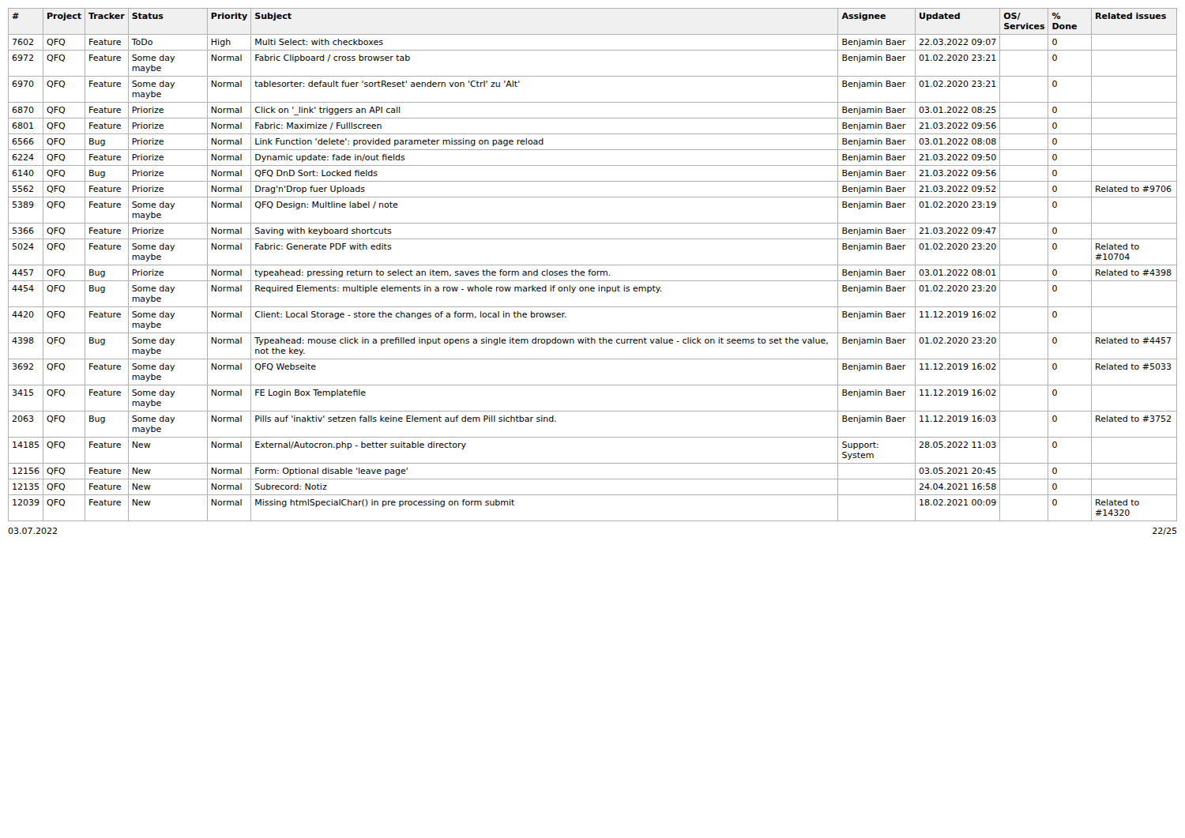| # | Project | Tracker | Status | Priority | Subject | Assignee | Updated | OS/ Services | % Done | Related issues |
| --- | --- | --- | --- | --- | --- | --- | --- | --- | --- | --- |
| 7602 | QFQ | Feature | ToDo | High | Multi Select: with checkboxes | Benjamin Baer | 22.03.2022 09:07 | | 0 | |
| 6972 | QFQ | Feature | Some day maybe | Normal | Fabric Clipboard / cross browser tab | Benjamin Baer | 01.02.2020 23:21 | | 0 | |
| 6970 | QFQ | Feature | Some day maybe | Normal | tablesorter: default fuer 'sortReset' aendern von 'Ctrl' zu 'Alt' | Benjamin Baer | 01.02.2020 23:21 | | 0 | |
| 6870 | QFQ | Feature | Priorize | Normal | Click on '_link' triggers an API call | Benjamin Baer | 03.01.2022 08:25 | | 0 | |
| 6801 | QFQ | Feature | Priorize | Normal | Fabric: Maximize / Fulllscreen | Benjamin Baer | 21.03.2022 09:56 | | 0 | |
| 6566 | QFQ | Bug | Priorize | Normal | Link Function 'delete': provided parameter missing on page reload | Benjamin Baer | 03.01.2022 08:08 | | 0 | |
| 6224 | QFQ | Feature | Priorize | Normal | Dynamic update: fade in/out fields | Benjamin Baer | 21.03.2022 09:50 | | 0 | |
| 6140 | QFQ | Bug | Priorize | Normal | QFQ DnD Sort: Locked fields | Benjamin Baer | 21.03.2022 09:56 | | 0 | |
| 5562 | QFQ | Feature | Priorize | Normal | Drag'n'Drop fuer Uploads | Benjamin Baer | 21.03.2022 09:52 | | 0 | Related to #9706 |
| 5389 | QFQ | Feature | Some day maybe | Normal | QFQ Design: Multline label / note | Benjamin Baer | 01.02.2020 23:19 | | 0 | |
| 5366 | QFQ | Feature | Priorize | Normal | Saving with keyboard shortcuts | Benjamin Baer | 21.03.2022 09:47 | | 0 | |
| 5024 | QFQ | Feature | Some day maybe | Normal | Fabric: Generate PDF with edits | Benjamin Baer | 01.02.2020 23:20 | | 0 | Related to #10704 |
| 4457 | QFQ | Bug | Priorize | Normal | typeahead: pressing return to select an item, saves the form and closes the form. | Benjamin Baer | 03.01.2022 08:01 | | 0 | Related to #4398 |
| 4454 | QFQ | Bug | Some day maybe | Normal | Required Elements: multiple elements in a row - whole row marked if only one input is empty. | Benjamin Baer | 01.02.2020 23:20 | | 0 | |
| 4420 | QFQ | Feature | Some day maybe | Normal | Client: Local Storage - store the changes of a form, local in the browser. | Benjamin Baer | 11.12.2019 16:02 | | 0 | |
| 4398 | QFQ | Bug | Some day maybe | Normal | Typeahead: mouse click in a prefilled input opens a single item dropdown with the current value - click on it seems to set the value, not the key. | Benjamin Baer | 01.02.2020 23:20 | | 0 | Related to #4457 |
| 3692 | QFQ | Feature | Some day maybe | Normal | QFQ Webseite | Benjamin Baer | 11.12.2019 16:02 | | 0 | Related to #5033 |
| 3415 | QFQ | Feature | Some day maybe | Normal | FE Login Box Templatefile | Benjamin Baer | 11.12.2019 16:02 | | 0 | |
| 2063 | QFQ | Bug | Some day maybe | Normal | Pills auf 'inaktiv' setzen falls keine Element auf dem Pill sichtbar sind. | Benjamin Baer | 11.12.2019 16:03 | | 0 | Related to #3752 |
| 14185 | QFQ | Feature | New | Normal | External/Autocron.php - better suitable directory | Support: System | 28.05.2022 11:03 | | 0 | |
| 12156 | QFQ | Feature | New | Normal | Form: Optional disable 'leave page' | | 03.05.2021 20:45 | | 0 | |
| 12135 | QFQ | Feature | New | Normal | Subrecord: Notiz | | 24.04.2021 16:58 | | 0 | |
| 12039 | QFQ | Feature | New | Normal | Missing htmlSpecialChar() in pre processing on form submit | | 18.02.2021 00:09 | | 0 | Related to #14320 |
03.07.2022 22/25